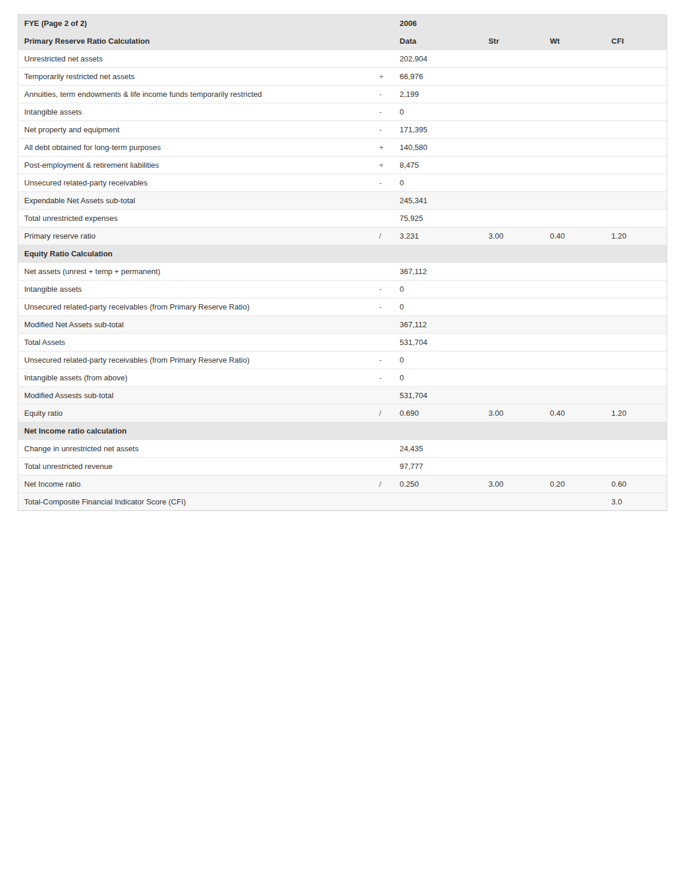| FYE (Page 2 of 2) | | 2006 | | | |
| Primary Reserve Ratio Calculation | | Data | Str | Wt | CFI |
| Unrestricted net assets | | 202,904 | | | |
| Temporarily restricted net assets | + | 66,976 | | | |
| Annuities, term endowments & life income funds temporarily restricted | - | 2,199 | | | |
| Intangible assets | - | 0 | | | |
| Net property and equipment | - | 171,395 | | | |
| All debt obtained for long-term purposes | + | 140,580 | | | |
| Post-employment & retirement liabilities | + | 8,475 | | | |
| Unsecured related-party receivables | - | 0 | | | |
| Expendable Net Assets sub-total | | 245,341 | | | |
| Total unrestricted expenses | | 75,925 | | | |
| Primary reserve ratio | / | 3.231 | 3.00 | 0.40 | 1.20 |
| Equity Ratio Calculation | | | | | |
| Net assets (unrest + temp + permanent) | | 367,112 | | | |
| Intangible assets | - | 0 | | | |
| Unsecured related-party receivables (from Primary Reserve Ratio) | - | 0 | | | |
| Modified Net Assets sub-total | | 367,112 | | | |
| Total Assets | | 531,704 | | | |
| Unsecured related-party receivables (from Primary Reserve Ratio) | - | 0 | | | |
| Intangible assets (from above) | - | 0 | | | |
| Modified Assests sub-total | | 531,704 | | | |
| Equity ratio | / | 0.690 | 3.00 | 0.40 | 1.20 |
| Net Income ratio calculation | | | | | |
| Change in unrestricted net assets | | 24,435 | | | |
| Total unrestricted revenue | | 97,777 | | | |
| Net Income ratio | / | 0.250 | 3.00 | 0.20 | 0.60 |
| Total-Composite Financial Indicator Score (CFI) | | | | 3.0 |